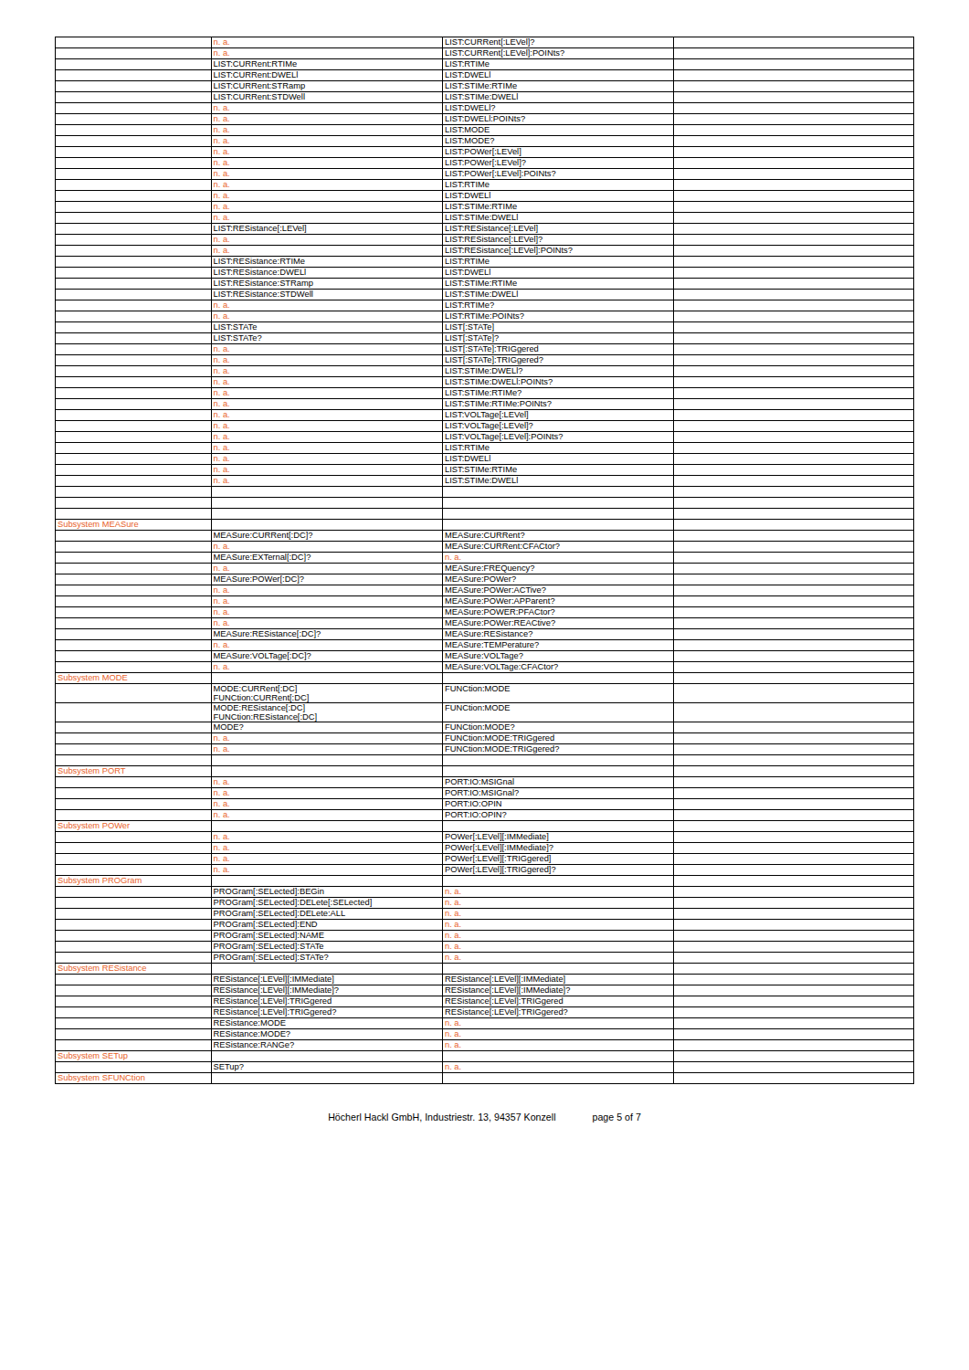| | n. a. | LIST:CURRent[:LEVel]? | |
| | n. a. | LIST:CURRent[:LEVel]:POINts? | |
| | LIST:CURRent:RTIMe | LIST:RTIMe | |
| | LIST:CURRent:DWELl | LIST:DWELl | |
| | LIST:CURRent:STRamp | LIST:STIMe:RTIMe | |
| | LIST:CURRent:STDWell | LIST:STIMe:DWELl | |
| | n. a. | LIST:DWELl? | |
| | n. a. | LIST:DWELl:POINts? | |
| | n. a. | LIST:MODE | |
| | n. a. | LIST:MODE? | |
| | n. a. | LIST:POWer[:LEVel] | |
| | n. a. | LIST:POWer[:LEVel]? | |
| | n. a. | LIST:POWer[:LEVel]:POINts? | |
| | n. a. | LIST:RTIMe | |
| | n. a. | LIST:DWELl | |
| | n. a. | LIST:STIMe:RTIMe | |
| | n. a. | LIST:STIMe:DWELl | |
| | LIST:RESistance[:LEVel] | LIST:RESistance[:LEVel] | |
| | n. a. | LIST:RESistance[:LEVel]? | |
| | n. a. | LIST:RESistance[:LEVel]:POINts? | |
| | LIST:RESistance:RTIMe | LIST:RTIMe | |
| | LIST:RESistance:DWELl | LIST:DWELl | |
| | LIST:RESistance:STRamp | LIST:STIMe:RTIMe | |
| | LIST:RESistance:STDWell | LIST:STIMe:DWELl | |
| | n. a. | LIST:RTIMe? | |
| | n. a. | LIST:RTIMe:POINts? | |
| | LIST:STATe | LIST[:STATe] | |
| | LIST:STATe? | LIST[:STATe]? | |
| | n. a. | LIST[:STATe]:TRIGgered | |
| | n. a. | LIST[:STATe]:TRIGgered? | |
| | n. a. | LIST:STIMe:DWELl? | |
| | n. a. | LIST:STIMe:DWELl:POINts? | |
| | n. a. | LIST:STIMe:RTIMe? | |
| | n. a. | LIST:STIMe:RTIMe:POINts? | |
| | n. a. | LIST:VOLTage[:LEVel] | |
| | n. a. | LIST:VOLTage[:LEVel]? | |
| | n. a. | LIST:VOLTage[:LEVel]:POINts? | |
| | n. a. | LIST:RTIMe | |
| | n. a. | LIST:DWELl | |
| | n. a. | LIST:STIMe:RTIMe | |
| | n. a. | LIST:STIMe:DWELl | |
| Subsystem MEASure | | | |
| | MEASure:CURRent[:DC]? | MEASure:CURRent? | |
| | n. a. | MEASure:CURRent:CFACtor? | |
| | MEASure:EXTernal[:DC]? | n. a. | |
| | n. a. | MEASure:FREQuency? | |
| | MEASure:POWer[:DC]? | MEASure:POWer? | |
| | n. a. | MEASure:POWer:ACTive? | |
| | n. a. | MEASure:POWer:APParent? | |
| | n. a. | MEASure:POWER:PFACtor? | |
| | n. a. | MEASure:POWer:REACtive? | |
| | MEASure:RESistance[:DC]? | MEASure:RESistance? | |
| | n. a. | MEASure:TEMPerature? | |
| | MEASure:VOLTage[:DC]? | MEASure:VOLTage? | |
| | n. a. | MEASure:VOLTage:CFACtor? | |
| Subsystem MODE | | | |
| | MODE:CURRent[:DC] FUNCtion:CURRent[:DC] | FUNCtion:MODE | |
| | MODE:RESistance[:DC] FUNCtion:RESistance[:DC] | FUNCtion:MODE | |
| | MODE? | FUNCtion:MODE? | |
| | n. a. | FUNCtion:MODE:TRIGgered | |
| | n. a. | FUNCtion:MODE:TRIGgered? | |
| Subsystem PORT | | | |
| | n. a. | PORT:IO:MSIGnal | |
| | n. a. | PORT:IO:MSIGnal? | |
| | n. a. | PORT:IO:OPIN | |
| | n. a. | PORT:IO:OPIN? | |
| Subsystem POWer | | | |
| | n. a. | POWer[:LEVel][:IMMediate] | |
| | n. a. | POWer[:LEVel][:IMMediate]? | |
| | n. a. | POWer[:LEVel][:TRIGgered] | |
| | n. a. | POWer[:LEVel][:TRIGgered]? | |
| Subsystem PROGram | | | |
| | PROGram[:SELected]:BEGin | n. a. | |
| | PROGram[:SELected]:DELete[:SELected] | n. a. | |
| | PROGram[:SELected]:DELete:ALL | n. a. | |
| | PROGram[:SELected]:END | n. a. | |
| | PROGram[:SELected]:NAME | n. a. | |
| | PROGram[:SELected]:STATe | n. a. | |
| | PROGram[:SELected]:STATe? | n. a. | |
| Subsystem RESistance | | | |
| | RESistance[:LEVel][:IMMediate] | RESistance[:LEVel][:IMMediate] | |
| | RESistance[:LEVel][:IMMediate]? | RESistance[:LEVel][:IMMediate]? | |
| | RESistance[:LEVel]:TRIGgered | RESistance[:LEVel]:TRIGgered | |
| | RESistance[:LEVel]:TRIGgered? | RESistance[:LEVel]:TRIGgered? | |
| | RESistance:MODE | n. a. | |
| | RESistance:MODE? | n. a. | |
| | RESistance:RANGe? | n. a. | |
| Subsystem SETup | | | |
| | SETup? | n. a. | |
| Subsystem SFUNCtion | | | |
Höcherl Hackl GmbH, Industriestr. 13, 94357 Konzellpage 5 of 7